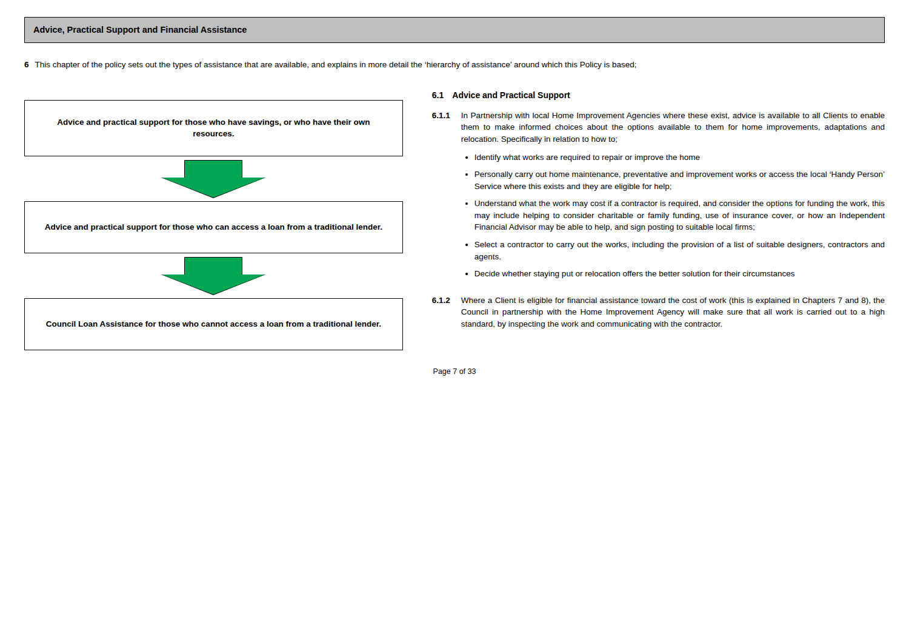Advice, Practical Support and Financial Assistance
6
This chapter of the policy sets out the types of assistance that are available, and explains in more detail the ‘hierarchy of assistance’ around which this Policy is based;
Advice and practical support for those who have savings, or who have their own resources.
Advice and practical support for those who can access a loan from a traditional lender.
Council Loan Assistance for those who cannot access a loan from a traditional lender.
6.1 Advice and Practical Support
6.1.1
In Partnership with local Home Improvement Agencies where these exist, advice is available to all Clients to enable them to make informed choices about the options available to them for home improvements, adaptations and relocation. Specifically in relation to how to;
Identify what works are required to repair or improve the home
Personally carry out home maintenance, preventative and improvement works or access the local ‘Handy Person’ Service where this exists and they are eligible for help;
Understand what the work may cost if a contractor is required, and consider the options for funding the work, this may include helping to consider charitable or family funding, use of insurance cover, or how an Independent Financial Advisor may be able to help, and sign posting to suitable local firms;
Select a contractor to carry out the works, including the provision of a list of suitable designers, contractors and agents.
Decide whether staying put or relocation offers the better solution for their circumstances
6.1.2
Where a Client is eligible for financial assistance toward the cost of work (this is explained in Chapters 7 and 8), the Council in partnership with the Home Improvement Agency will make sure that all work is carried out to a high standard, by inspecting the work and communicating with the contractor.
Page 7 of 33